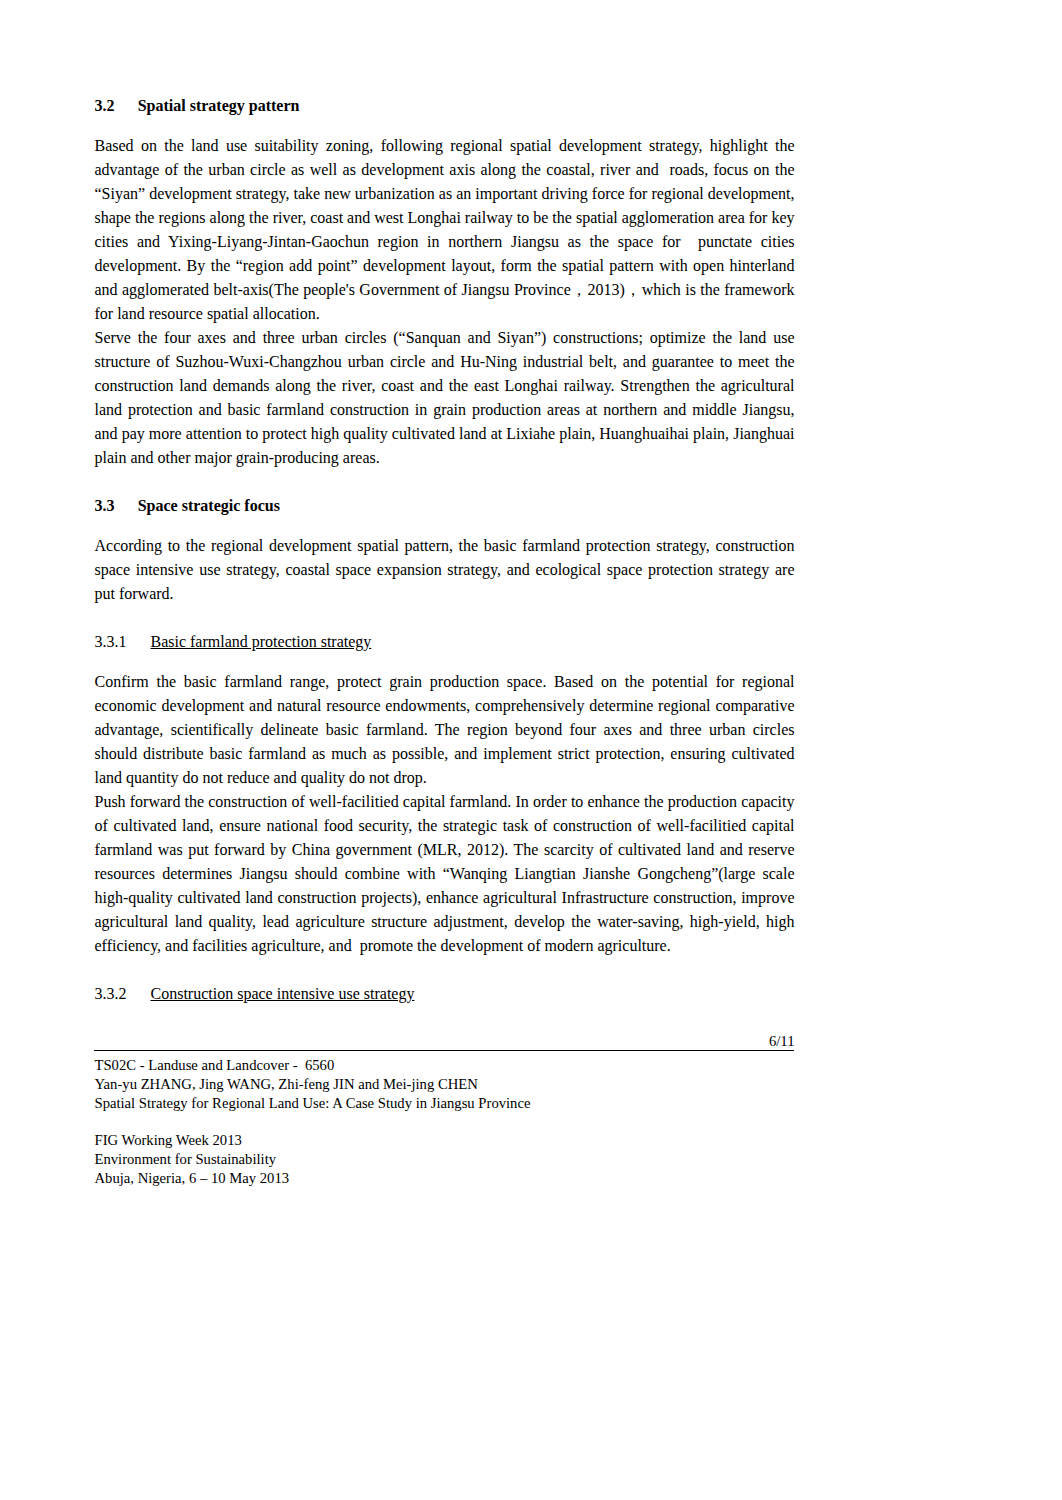3.2 Spatial strategy pattern
Based on the land use suitability zoning, following regional spatial development strategy, highlight the advantage of the urban circle as well as development axis along the coastal, river and roads, focus on the “Siyan” development strategy, take new urbanization as an important driving force for regional development, shape the regions along the river, coast and west Longhai railway to be the spatial agglomeration area for key cities and Yixing-Liyang-Jintan-Gaochun region in northern Jiangsu as the space for punctate cities development. By the “region add point” development layout, form the spatial pattern with open hinterland and agglomerated belt-axis(The people's Government of Jiangsu Province，2013)，which is the framework for land resource spatial allocation.
Serve the four axes and three urban circles (“Sanquan and Siyan”) constructions; optimize the land use structure of Suzhou-Wuxi-Changzhou urban circle and Hu-Ning industrial belt, and guarantee to meet the construction land demands along the river, coast and the east Longhai railway. Strengthen the agricultural land protection and basic farmland construction in grain production areas at northern and middle Jiangsu, and pay more attention to protect high quality cultivated land at Lixiahe plain, Huanghuaihai plain, Jianghuai plain and other major grain-producing areas.
3.3 Space strategic focus
According to the regional development spatial pattern, the basic farmland protection strategy, construction space intensive use strategy, coastal space expansion strategy, and ecological space protection strategy are put forward.
3.3.1 Basic farmland protection strategy
Confirm the basic farmland range, protect grain production space. Based on the potential for regional economic development and natural resource endowments, comprehensively determine regional comparative advantage, scientifically delineate basic farmland. The region beyond four axes and three urban circles should distribute basic farmland as much as possible, and implement strict protection, ensuring cultivated land quantity do not reduce and quality do not drop.
Push forward the construction of well-facilitied capital farmland. In order to enhance the production capacity of cultivated land, ensure national food security, the strategic task of construction of well-facilitied capital farmland was put forward by China government (MLR, 2012). The scarcity of cultivated land and reserve resources determines Jiangsu should combine with “Wanqing Liangtian Jianshe Gongcheng”(large scale high-quality cultivated land construction projects), enhance agricultural Infrastructure construction, improve agricultural land quality, lead agriculture structure adjustment, develop the water-saving, high-yield, high efficiency, and facilities agriculture, and promote the development of modern agriculture.
3.3.2 Construction space intensive use strategy
6/11 TS02C - Landuse and Landcover - 6560
Yan-yu ZHANG, Jing WANG, Zhi-feng JIN and Mei-jing CHEN
Spatial Strategy for Regional Land Use: A Case Study in Jiangsu Province
FIG Working Week 2013
Environment for Sustainability
Abuja, Nigeria, 6 – 10 May 2013